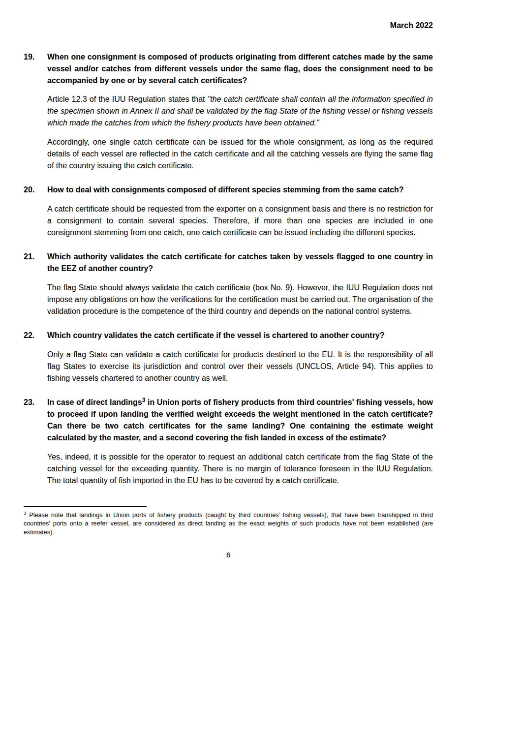March 2022
When one consignment is composed of products originating from different catches made by the same vessel and/or catches from different vessels under the same flag, does the consignment need to be accompanied by one or by several catch certificates?
Article 12.3 of the IUU Regulation states that "the catch certificate shall contain all the information specified in the specimen shown in Annex II and shall be validated by the flag State of the fishing vessel or fishing vessels which made the catches from which the fishery products have been obtained."
Accordingly, one single catch certificate can be issued for the whole consignment, as long as the required details of each vessel are reflected in the catch certificate and all the catching vessels are flying the same flag of the country issuing the catch certificate.
How to deal with consignments composed of different species stemming from the same catch?
A catch certificate should be requested from the exporter on a consignment basis and there is no restriction for a consignment to contain several species. Therefore, if more than one species are included in one consignment stemming from one catch, one catch certificate can be issued including the different species.
Which authority validates the catch certificate for catches taken by vessels flagged to one country in the EEZ of another country?
The flag State should always validate the catch certificate (box No. 9). However, the IUU Regulation does not impose any obligations on how the verifications for the certification must be carried out. The organisation of the validation procedure is the competence of the third country and depends on the national control systems.
Which country validates the catch certificate if the vessel is chartered to another country?
Only a flag State can validate a catch certificate for products destined to the EU. It is the responsibility of all flag States to exercise its jurisdiction and control over their vessels (UNCLOS, Article 94). This applies to fishing vessels chartered to another country as well.
In case of direct landings3 in Union ports of fishery products from third countries' fishing vessels, how to proceed if upon landing the verified weight exceeds the weight mentioned in the catch certificate? Can there be two catch certificates for the same landing? One containing the estimate weight calculated by the master, and a second covering the fish landed in excess of the estimate?
Yes, indeed, it is possible for the operator to request an additional catch certificate from the flag State of the catching vessel for the exceeding quantity. There is no margin of tolerance foreseen in the IUU Regulation. The total quantity of fish imported in the EU has to be covered by a catch certificate.
3 Please note that landings in Union ports of fishery products (caught by third countries' fishing vessels), that have been transhipped in third countries' ports onto a reefer vessel, are considered as direct landing as the exact weights of such products have not been established (are estimates).
6